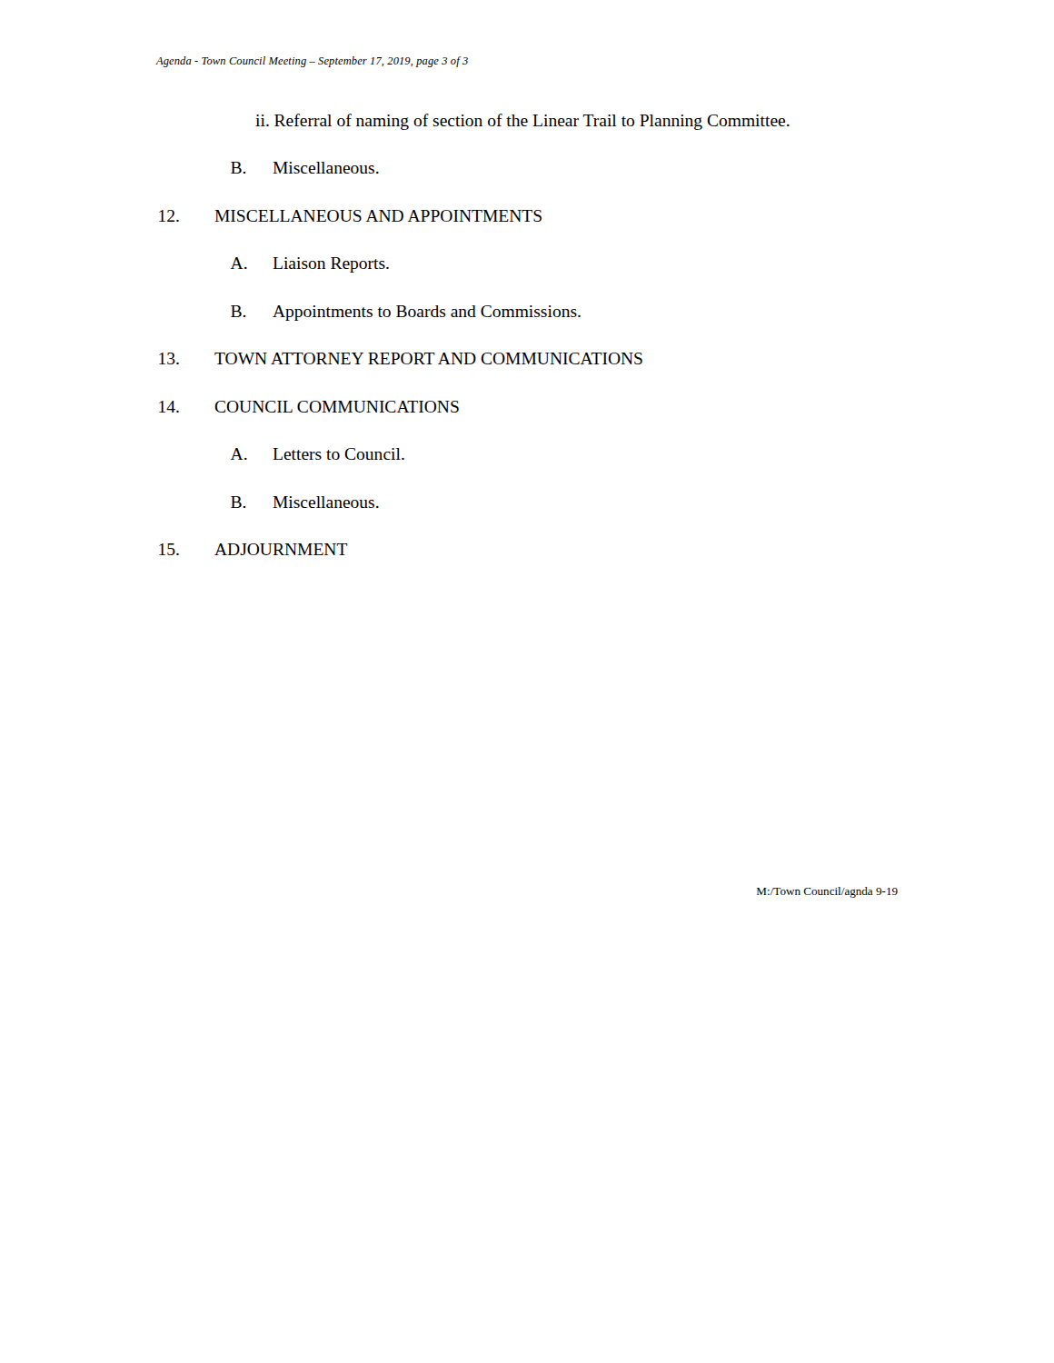Agenda - Town Council Meeting – September 17, 2019, page 3 of 3
ii. Referral of naming of section of the Linear Trail to Planning Committee.
B. Miscellaneous.
12. Miscellaneous and Appointments
A. Liaison Reports.
B. Appointments to Boards and Commissions.
13. Town Attorney Report and Communications
14. Council Communications
A. Letters to Council.
B. Miscellaneous.
15. Adjournment
M:/Town Council/agnda 9-19